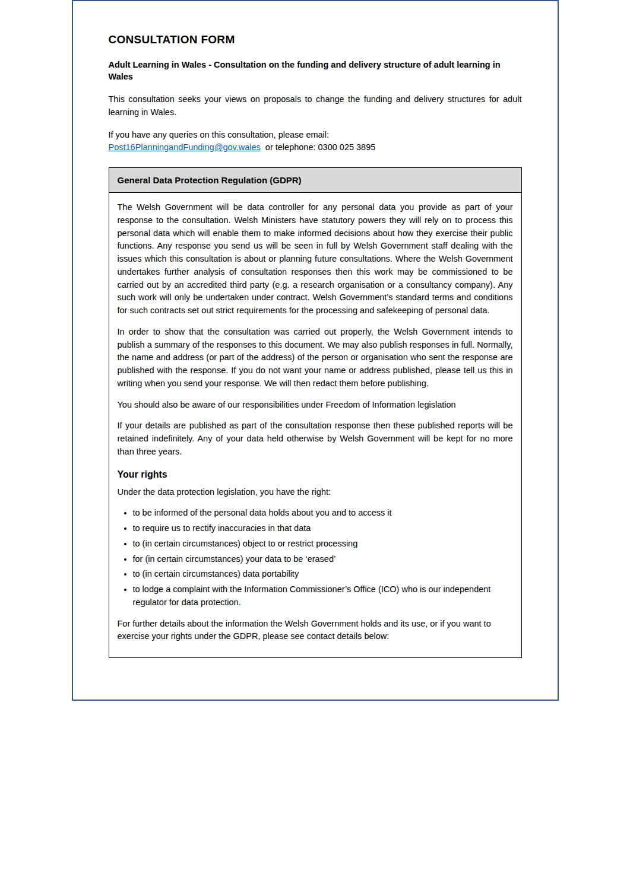CONSULTATION FORM
Adult Learning in Wales - Consultation on the funding and delivery structure of adult learning in Wales
This consultation seeks your views on proposals to change the funding and delivery structures for adult learning in Wales.
If you have any queries on this consultation, please email:
Post16PlanningandFunding@gov.wales or telephone: 0300 025 3895
General Data Protection Regulation (GDPR)
The Welsh Government will be data controller for any personal data you provide as part of your response to the consultation. Welsh Ministers have statutory powers they will rely on to process this personal data which will enable them to make informed decisions about how they exercise their public functions. Any response you send us will be seen in full by Welsh Government staff dealing with the issues which this consultation is about or planning future consultations. Where the Welsh Government undertakes further analysis of consultation responses then this work may be commissioned to be carried out by an accredited third party (e.g. a research organisation or a consultancy company). Any such work will only be undertaken under contract. Welsh Government’s standard terms and conditions for such contracts set out strict requirements for the processing and safekeeping of personal data.
In order to show that the consultation was carried out properly, the Welsh Government intends to publish a summary of the responses to this document. We may also publish responses in full. Normally, the name and address (or part of the address) of the person or organisation who sent the response are published with the response. If you do not want your name or address published, please tell us this in writing when you send your response. We will then redact them before publishing.
You should also be aware of our responsibilities under Freedom of Information legislation
If your details are published as part of the consultation response then these published reports will be retained indefinitely. Any of your data held otherwise by Welsh Government will be kept for no more than three years.
Your rights
Under the data protection legislation, you have the right:
to be informed of the personal data holds about you and to access it
to require us to rectify inaccuracies in that data
to (in certain circumstances) object to or restrict processing
for (in certain circumstances) your data to be ‘erased’
to (in certain circumstances) data portability
to lodge a complaint with the Information Commissioner’s Office (ICO) who is our independent regulator for data protection.
For further details about the information the Welsh Government holds and its use, or if you want to exercise your rights under the GDPR, please see contact details below: